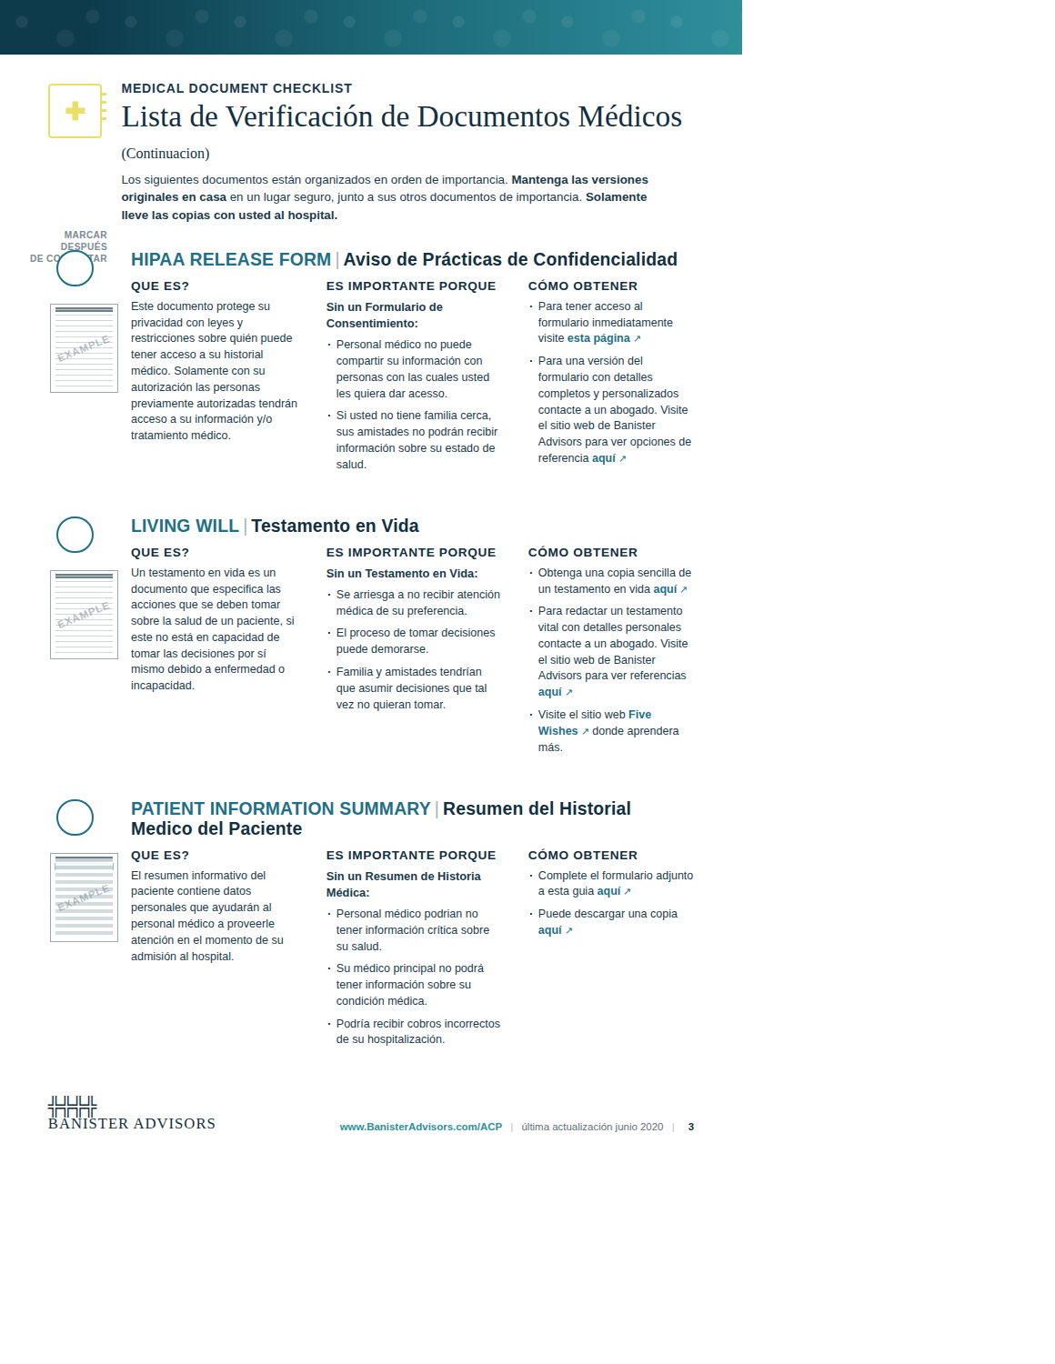MEDICAL DOCUMENT CHECKLIST
Lista de Verificación de Documentos Médicos (Continuacion)
Los siguientes documentos están organizados en orden de importancia. Mantenga las versiones originales en casa en un lugar seguro, junto a sus otros documentos de importancia. Solamente lleve las copias con usted al hospital.
MARCAR DESPUÉS
DE COMPLETAR
EXAMPLE
HIPAA RELEASE FORM|Aviso de Prácticas de Confidencialidad
QUE ES?
Este documento protege su privacidad con leyes y restricciones sobre quién puede tener acceso a su historial médico. Solamente con su autorización las personas previamente autorizadas tendrán acceso a su información y/o tratamiento médico.
ES IMPORTANTE PORQUE
Sin un Formulario de Consentimiento:
Personal médico no puede compartir su información con personas con las cuales usted les quiera dar acesso.
Si usted no tiene familia cerca, sus amistades no podrán recibir información sobre su estado de salud.
CÓMO OBTENER
Para tener acceso al formulario inmediatamente visite esta página
Para una versión del formulario con detalles completos y personalizados contacte a un abogado. Visite el sitio web de Banister Advisors para ver opciones de referencia aquí
EXAMPLE
LIVING WILL|Testamento en Vida
QUE ES?
Un testamento en vida es un documento que especifica las acciones que se deben tomar sobre la salud de un paciente, si este no está en capacidad de tomar las decisiones por sí mismo debido a enfermedad o incapacidad.
ES IMPORTANTE PORQUE
Sin un Testamento en Vida:
Se arriesga a no recibir atención médica de su preferencia.
El proceso de tomar decisiones puede demorarse.
Familia y amistades tendrían que asumir decisiones que tal vez no quieran tomar.
CÓMO OBTENER
Obtenga una copia sencilla de un testamento en vida aquí
Para redactar un testamento vital con detalles personales contacte a un abogado. Visite el sitio web de Banister Advisors para ver referencias aquí
Visite el sitio web Five Wishes donde aprendera más.
EXAMPLE
PATIENT INFORMATION SUMMARY|Resumen del Historial Medico del Paciente
QUE ES?
El resumen informativo del paciente contiene datos personales que ayudarán al personal médico a proveerle atención en el momento de su admisión al hospital.
ES IMPORTANTE PORQUE
Sin un Resumen de Historia Médica:
Personal médico podrian no tener información crítica sobre su salud.
Su médico principal no podrá tener información sobre su condición médica.
Podría recibir cobros incorrectos de su hospitalización.
CÓMO OBTENER
Complete el formulario adjunto a esta guia aquí
Puede descargar una copia aquí
╬╬╬╬
BANISTER ADVISORS
www.BanisterAdvisors.com/ACP | última actualización junio 2020 | 3